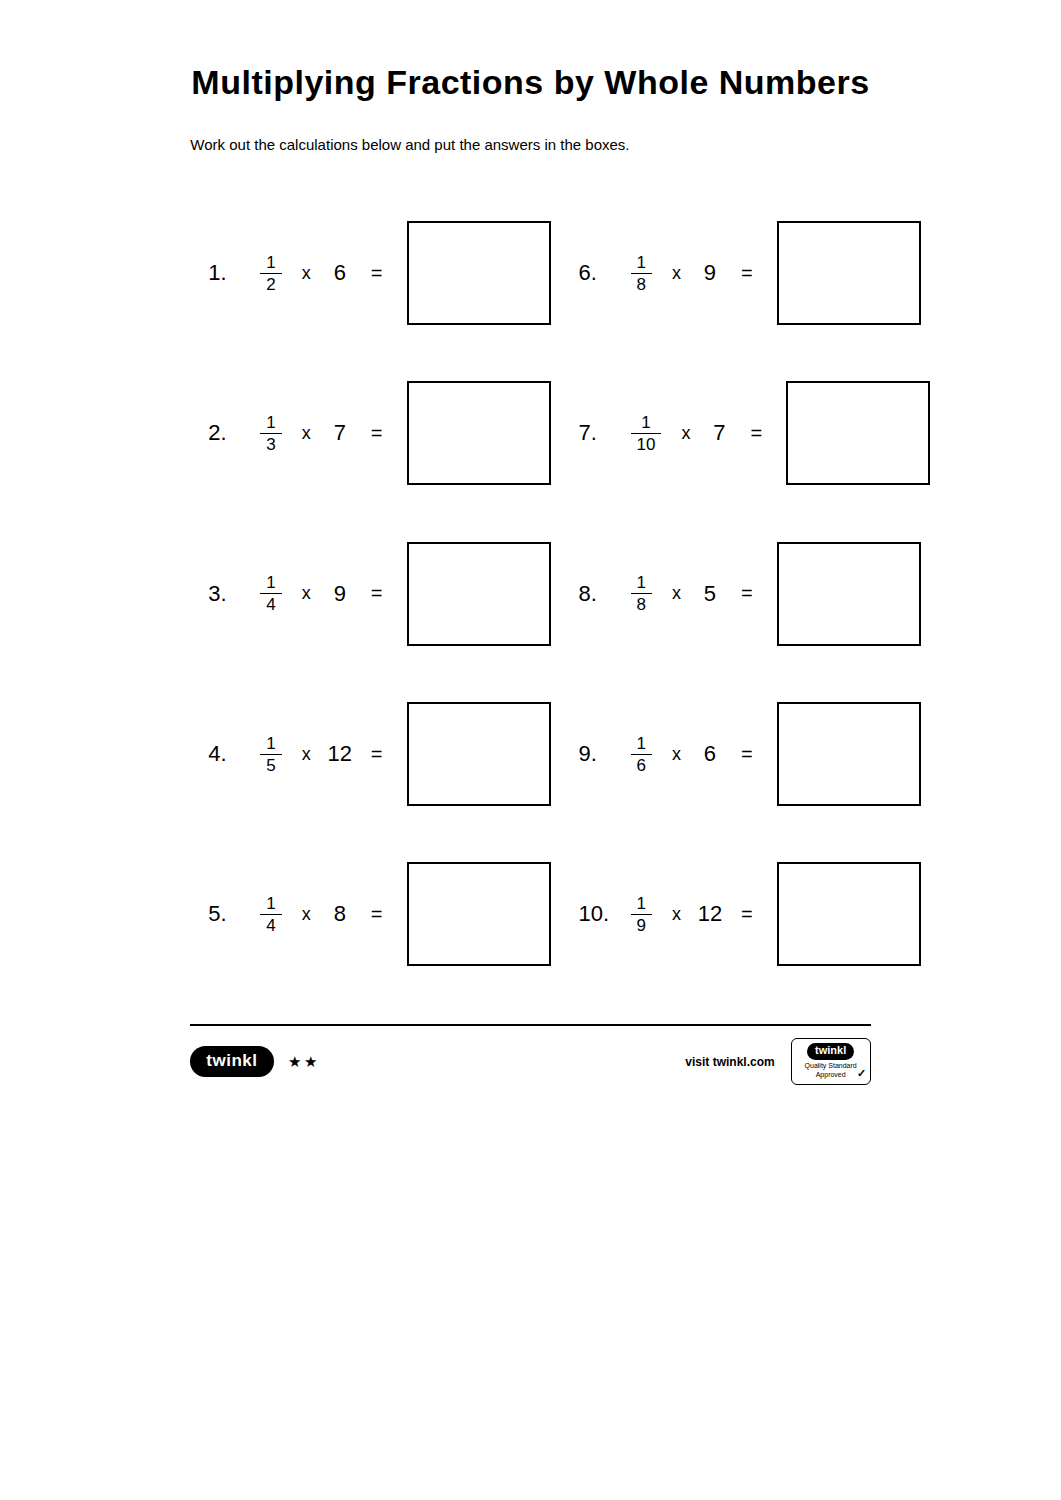Multiplying Fractions by Whole Numbers
Work out the calculations below and put the answers in the boxes.
1. 12 x 6 =
6. 18 x 9 =
2. 13 x 7 =
7. 110 x 7 =
3. 14 x 9 =
8. 18 x 5 =
4. 15 x 12 =
9. 16 x 6 =
5. 14 x 8 =
10. 19 x 12 =
twinkl ★★
visit twinkl.com
twinkl
Quality Standard
Approved ✓